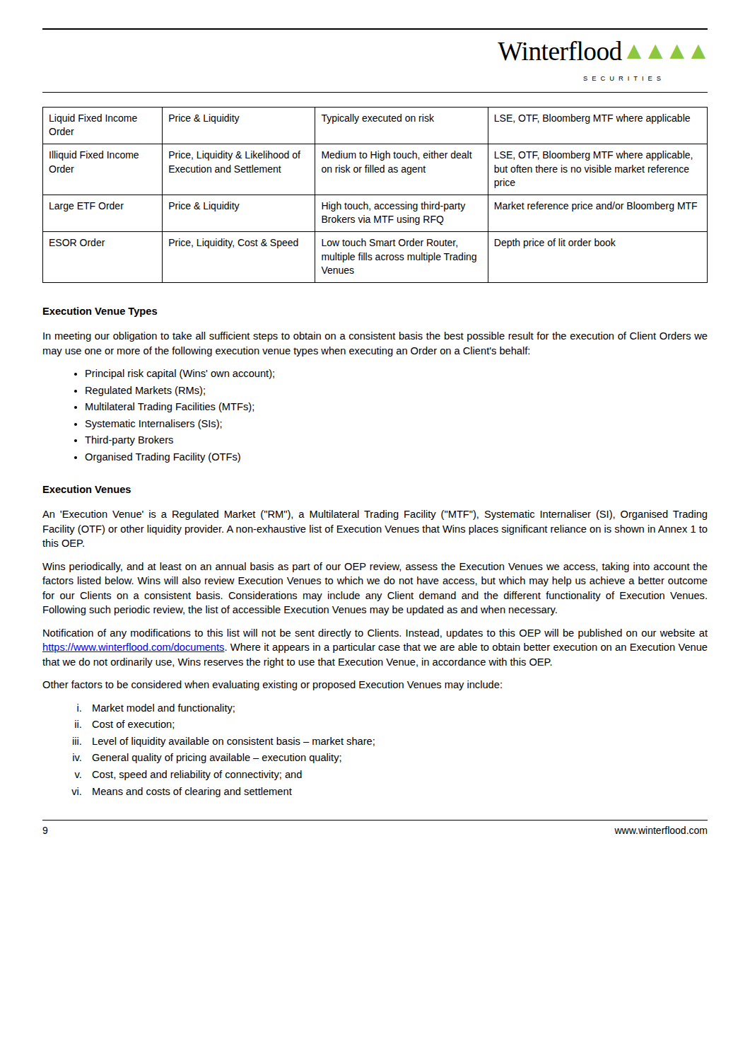Winterflood▲▲▲▲
SECURITIES
| Liquid Fixed Income Order | Price & Liquidity | Typically executed on risk | LSE, OTF, Bloomberg MTF where applicable |
| Illiquid Fixed Income Order | Price, Liquidity & Likelihood of Execution and Settlement | Medium to High touch, either dealt on risk or filled as agent | LSE, OTF, Bloomberg MTF where applicable, but often there is no visible market reference price |
| Large ETF Order | Price & Liquidity | High touch, accessing third-party Brokers via MTF using RFQ | Market reference price and/or Bloomberg MTF |
| ESOR Order | Price, Liquidity, Cost & Speed | Low touch Smart Order Router, multiple fills across multiple Trading Venues | Depth price of lit order book |
Execution Venue Types
In meeting our obligation to take all sufficient steps to obtain on a consistent basis the best possible result for the execution of Client Orders we may use one or more of the following execution venue types when executing an Order on a Client's behalf:
Principal risk capital (Wins' own account);
Regulated Markets (RMs);
Multilateral Trading Facilities (MTFs);
Systematic Internalisers (SIs);
Third-party Brokers
Organised Trading Facility (OTFs)
Execution Venues
An 'Execution Venue' is a Regulated Market ("RM"), a Multilateral Trading Facility ("MTF"), Systematic Internaliser (SI), Organised Trading Facility (OTF) or other liquidity provider. A non-exhaustive list of Execution Venues that Wins places significant reliance on is shown in Annex 1 to this OEP.
Wins periodically, and at least on an annual basis as part of our OEP review, assess the Execution Venues we access, taking into account the factors listed below. Wins will also review Execution Venues to which we do not have access, but which may help us achieve a better outcome for our Clients on a consistent basis. Considerations may include any Client demand and the different functionality of Execution Venues. Following such periodic review, the list of accessible Execution Venues may be updated as and when necessary.
Notification of any modifications to this list will not be sent directly to Clients. Instead, updates to this OEP will be published on our website at https://www.winterflood.com/documents. Where it appears in a particular case that we are able to obtain better execution on an Execution Venue that we do not ordinarily use, Wins reserves the right to use that Execution Venue, in accordance with this OEP.
Other factors to be considered when evaluating existing or proposed Execution Venues may include:
Market model and functionality;
Cost of execution;
Level of liquidity available on consistent basis – market share;
General quality of pricing available – execution quality;
Cost, speed and reliability of connectivity; and
Means and costs of clearing and settlement
9 www.winterflood.com